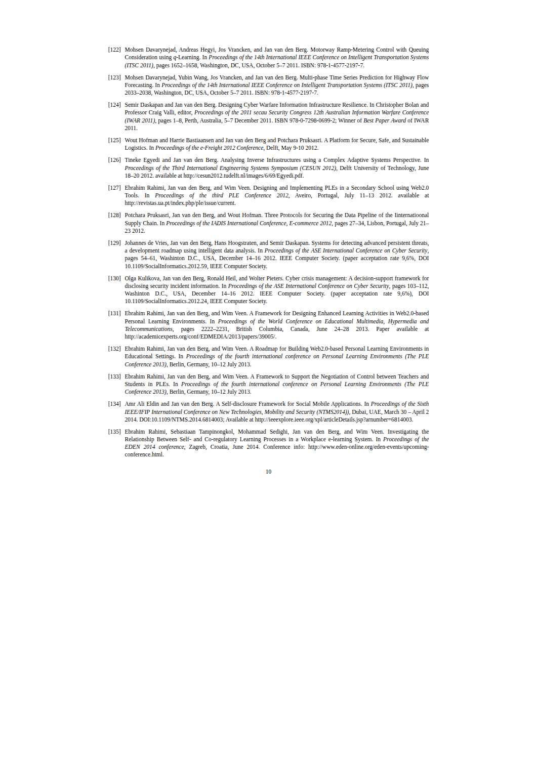[122] Mohsen Davarynejad, Andreas Hegyi, Jos Vrancken, and Jan van den Berg. Motorway Ramp-Metering Control with Queuing Consideration using q-Learning. In Proceedings of the 14th International IEEE Conference on Intelligent Transportation Systems (ITSC 2011), pages 1652–1658, Washington, DC, USA, October 5–7 2011. ISBN: 978-1-4577-2197-7.
[123] Mohsen Davarynejad, Yubin Wang, Jos Vrancken, and Jan van den Berg. Multi-phase Time Series Prediction for Highway Flow Forecasting. In Proceedings of the 14th International IEEE Conference on Intelligent Transportation Systems (ITSC 2011), pages 2033–2038, Washington, DC, USA, October 5–7 2011. ISBN: 978-1-4577-2197-7.
[124] Semir Daskapan and Jan van den Berg. Designing Cyber Warfare Information Infrastructure Resilience. In Christopher Bolan and Professor Craig Valli, editor, Proceedings of the 2011 secau Security Congress 12th Australian Information Warfare Conference (IWAR 2011), pages 1–8, Perth, Australia, 5–7 December 2011. ISBN 978-0-7298-0699-2; Winner of Best Paper Award of IWAR 2011.
[125] Wout Hofman and Harrie Bastiaansen and Jan van den Berg and Potchara Pruksasri. A Platform for Secure, Safe, and Sustainable Logistics. In Proceedings of the e-Freight 2012 Conference, Delft, May 9-10 2012.
[126] Tineke Egyedi and Jan van den Berg. Analysing Inverse Infrastructures using a Complex Adaptive Systems Perspective. In Proceedings of the Third International Engineering Systems Symposium (CESUN 2012), Delft University of Technology, June 18–20 2012. available at http://cesun2012.tudelft.nl/images/6/69/Egyedi.pdf.
[127] Ebrahim Rahimi, Jan van den Berg, and Wim Veen. Designing and Implementing PLEs in a Secondary School using Web2.0 Tools. In Proceedings of the third PLE Conference 2012, Aveiro, Portugal, July 11–13 2012. available at http://revistas.ua.pt/index.php/ple/issue/current.
[128] Potchara Pruksasri, Jan van den Berg, and Wout Hofman. Three Protocols for Securing the Data Pipeline of the Iinternatioonal Supply Chain. In Proceedings of the IADIS International Conference, E-commerce 2012, pages 27–34, Lisbon, Portugal, July 21–23 2012.
[129] Johannes de Vries, Jan van den Berg, Hans Hoogstraten, and Semir Daskapan. Systems for detecting advanced persistent threats, a development roadmap using intelligent data analysis. In Proceedings of the ASE International Conference on Cyber Security, pages 54–61, Washinton D.C., USA, December 14–16 2012. IEEE Computer Society. (paper acceptation rate 9,6%, DOI 10.1109/SocialInformatics.2012.59, IEEE Computer Society.
[130] Olga Kulikova, Jan van den Berg, Ronald Heil, and Wolter Pieters. Cyber crisis management: A decision-support framework for disclosing security incident information. In Proceedings of the ASE International Conference on Cyber Security, pages 103–112, Washinton D.C., USA, December 14–16 2012. IEEE Computer Society. (paper acceptation rate 9,6%), DOI 10.1109/SocialInformatics.2012.24, IEEE Computer Society.
[131] Ebrahim Rahimi, Jan van den Berg, and Wim Veen. A Framework for Designing Enhanced Learning Activities in Web2.0-based Personal Learning Environments. In Proceedings of the World Conference on Educational Multimedia, Hypermedia and Telecommunications, pages 2222–2231, British Columbia, Canada, June 24–28 2013. Paper available at http://academicexperts.org/conf/EDMEDIA/2013/papers/39005/.
[132] Ebrahim Rahimi, Jan van den Berg, and Wim Veen. A Roadmap for Building Web2.0-based Personal Learning Environments in Educational Settings. In Proceedings of the fourth international conference on Personal Learning Environments (The PLE Conference 2013), Berlin, Germany, 10–12 July 2013.
[133] Ebrahim Rahimi, Jan van den Berg, and Wim Veen. A Framework to Support the Negotiation of Control between Teachers and Students in PLEs. In Proceedings of the fourth international conference on Personal Learning Environments (The PLE Conference 2013), Berlin, Germany, 10–12 July 2013.
[134] Amr Ali Eldin and Jan van den Berg. A Self-disclosure Framework for Social Mobile Applications. In Proceedings of the Sixth IEEE/IFIP International Conference on New Technologies, Mobility and Security (NTMS2014)), Dubai, UAE, March 30 – April 2 2014. DOI:10.1109/NTMS.2014.6814003; Available at http://ieeexplore.ieee.org/xpl/articleDetails.jsp?arnumber=6814003.
[135] Ebrahim Rahimi, Sebastiaan Tampinongkol, Mohammad Sedighi, Jan van den Berg, and Wim Veen. Investigating the Relationship Between Self- and Co-regulatory Learning Processes in a Workplace e-learning System. In Proceedings of the EDEN 2014 conference, Zagreb, Croatia, June 2014. Conference info: http://www.eden-online.org/eden-events/upcoming-conference.html.
10